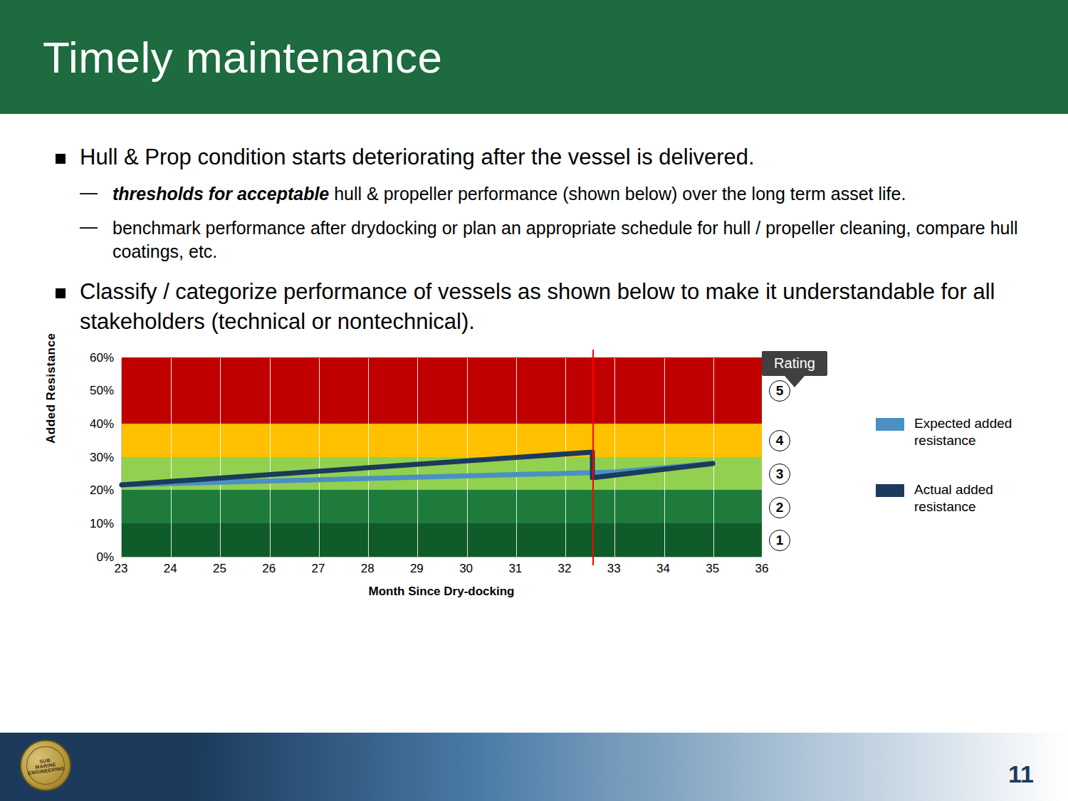Timely maintenance
Hull & Prop condition starts deteriorating after the vessel is delivered.
thresholds for acceptable hull & propeller performance (shown below) over the long term asset life.
benchmark performance after drydocking or plan an appropriate schedule for hull / propeller cleaning, compare hull coatings, etc.
Classify / categorize performance of vessels as shown below to make it understandable for all stakeholders (technical or nontechnical).
Rating
Added Resistance
60% 50% 40% 30% 20% 10% 0%
5
4
3
2
1
23 24 25 26 27 28 29 30 31 32 33 34 35 36
Month Since Dry-docking
Expected added
resistance
Actual added
resistance
SUB
MARINE
ENGINEERING
11